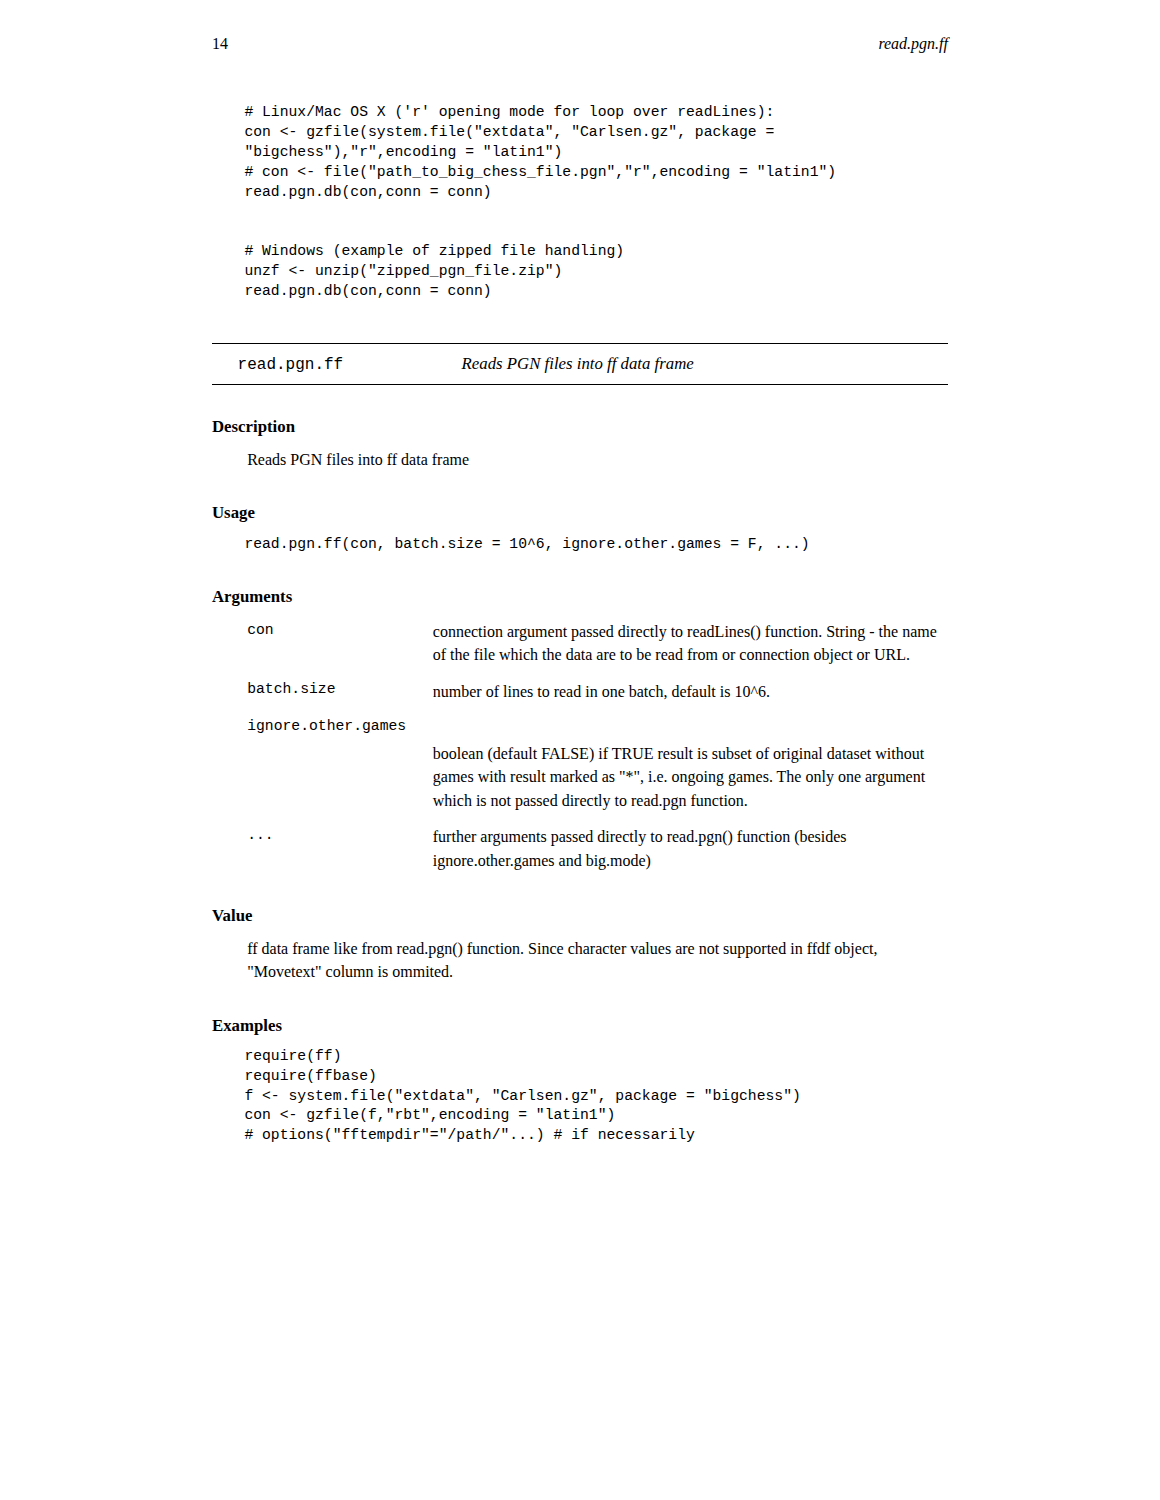14 read.pgn.ff
# Linux/Mac OS X ('r' opening mode for loop over readLines):
con <- gzfile(system.file("extdata", "Carlsen.gz", package = "bigchess"),"r",encoding = "latin1")
# con <- file("path_to_big_chess_file.pgn","r",encoding = "latin1")
read.pgn.db(con,conn = conn)


# Windows (example of zipped file handling)
unzf <- unzip("zipped_pgn_file.zip")
read.pgn.db(con,conn = conn)
read.pgn.ff Reads PGN files into ff data frame
Description
Reads PGN files into ff data frame
Usage
read.pgn.ff(con, batch.size = 10^6, ignore.other.games = F, ...)
Arguments
con
connection argument passed directly to readLines() function. String - the name of the file which the data are to be read from or connection object or URL.
batch.size
number of lines to read in one batch, default is 10^6.
ignore.other.games
boolean (default FALSE) if TRUE result is subset of original dataset without games with result marked as "*", i.e. ongoing games. The only one argument which is not passed directly to read.pgn function.
...
further arguments passed directly to read.pgn() function (besides ignore.other.games and big.mode)
Value
ff data frame like from read.pgn() function. Since character values are not supported in ffdf object, "Movetext" column is ommited.
Examples
require(ff)
require(ffbase)
f <- system.file("extdata", "Carlsen.gz", package = "bigchess")
con <- gzfile(f,"rbt",encoding = "latin1")
# options("fftempdir"="/path/"...) # if necessarily